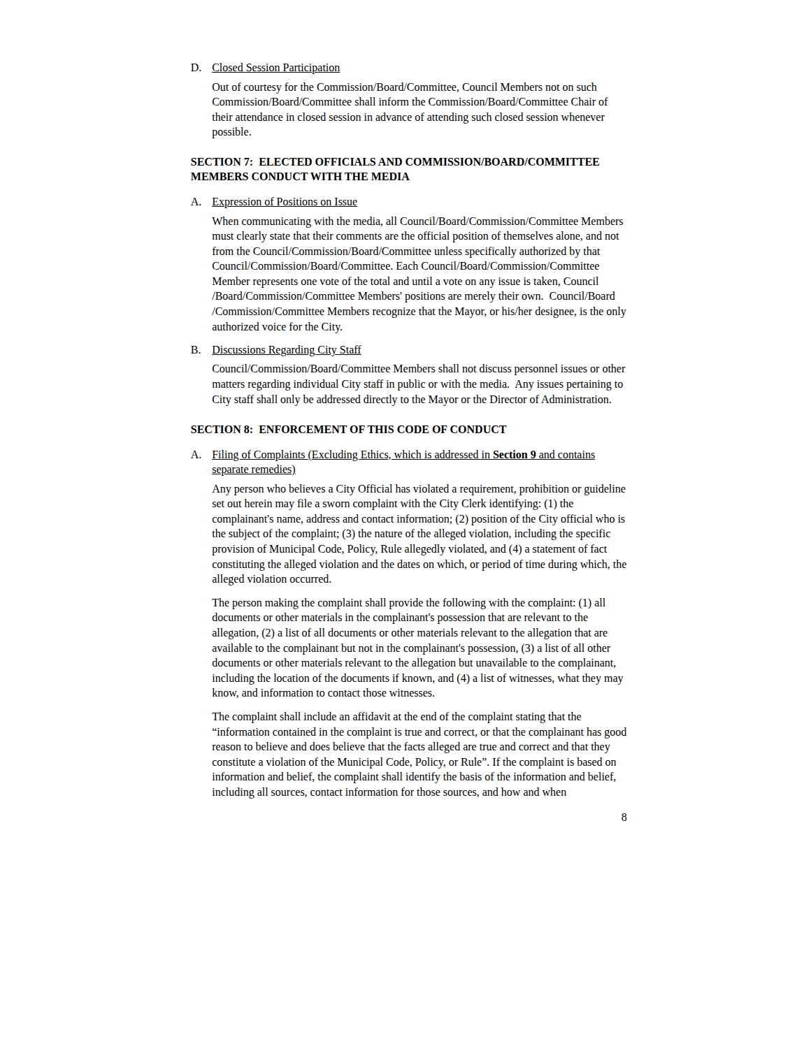D.
Closed Session Participation
Out of courtesy for the Commission/Board/Committee, Council Members not on such Commission/Board/Committee shall inform the Commission/Board/Committee Chair of their attendance in closed session in advance of attending such closed session whenever possible.
SECTION 7: ELECTED OFFICIALS AND COMMISSION/BOARD/COMMITTEE MEMBERS CONDUCT WITH THE MEDIA
A.
Expression of Positions on Issue
When communicating with the media, all Council/Board/Commission/Committee Members must clearly state that their comments are the official position of themselves alone, and not from the Council/Commission/Board/Committee unless specifically authorized by that Council/Commission/Board/Committee. Each Council/Board/Commission/Committee Member represents one vote of the total and until a vote on any issue is taken, Council /Board/Commission/Committee Members' positions are merely their own. Council/Board /Commission/Committee Members recognize that the Mayor, or his/her designee, is the only authorized voice for the City.
B.
Discussions Regarding City Staff
Council/Commission/Board/Committee Members shall not discuss personnel issues or other matters regarding individual City staff in public or with the media. Any issues pertaining to City staff shall only be addressed directly to the Mayor or the Director of Administration.
SECTION 8: ENFORCEMENT OF THIS CODE OF CONDUCT
A.
Filing of Complaints (Excluding Ethics, which is addressed in Section 9 and contains separate remedies)
Any person who believes a City Official has violated a requirement, prohibition or guideline set out herein may file a sworn complaint with the City Clerk identifying: (1) the complainant's name, address and contact information; (2) position of the City official who is the subject of the complaint; (3) the nature of the alleged violation, including the specific provision of Municipal Code, Policy, Rule allegedly violated, and (4) a statement of fact constituting the alleged violation and the dates on which, or period of time during which, the alleged violation occurred.
The person making the complaint shall provide the following with the complaint: (1) all documents or other materials in the complainant's possession that are relevant to the allegation, (2) a list of all documents or other materials relevant to the allegation that are available to the complainant but not in the complainant's possession, (3) a list of all other documents or other materials relevant to the allegation but unavailable to the complainant, including the location of the documents if known, and (4) a list of witnesses, what they may know, and information to contact those witnesses.
The complaint shall include an affidavit at the end of the complaint stating that the “information contained in the complaint is true and correct, or that the complainant has good reason to believe and does believe that the facts alleged are true and correct and that they constitute a violation of the Municipal Code, Policy, or Rule”. If the complaint is based on information and belief, the complaint shall identify the basis of the information and belief, including all sources, contact information for those sources, and how and when
8